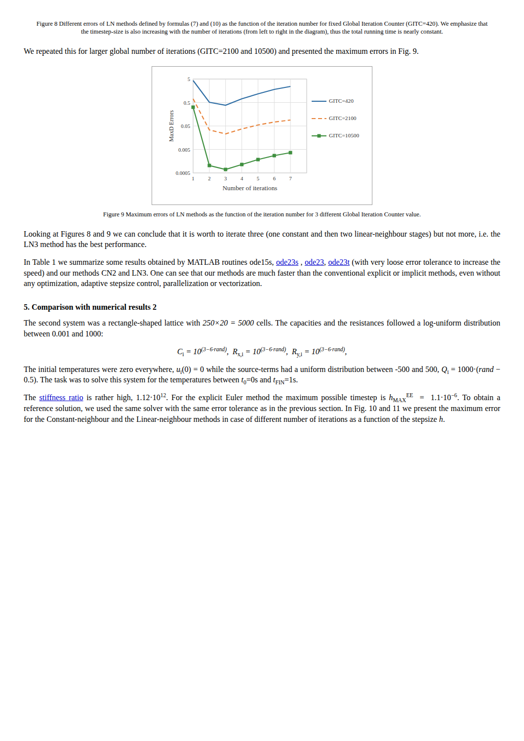Figure 8 Different errors of LN methods defined by formulas (7) and (10) as the function of the iteration number for fixed Global Iteration Counter (GITC=420). We emphasize that the timestep-size is also increasing with the number of iterations (from left to right in the diagram), thus the total running time is nearly constant.
We repeated this for larger global number of iterations (GITC=2100 and 10500) and presented the maximum errors in Fig. 9.
5 0.5 0.05 0.005 0.0005 1 2 3 4 5 6 7 MaxD Errors Number of iterations GITC=420 GITC=2100 GITC=10500
Figure 9 Maximum errors of LN methods as the function of the iteration number for 3 different Global Iteration Counter value.
Looking at Figures 8 and 9 we can conclude that it is worth to iterate three (one constant and then two linear-neighbour stages) but not more, i.e. the LN3 method has the best performance.
In Table 1 we summarize some results obtained by MATLAB routines ode15s, ode23s , ode23, ode23t (with very loose error tolerance to increase the speed) and our methods CN2 and LN3. One can see that our methods are much faster than the conventional explicit or implicit methods, even without any optimization, adaptive stepsize control, parallelization or vectorization.
5. Comparison with numerical results 2
The second system was a rectangle-shaped lattice with 250×20 = 5000 cells. The capacities and the resistances followed a log-uniform distribution between 0.001 and 1000:
Ci = 10(3−6·rand), Rx,i = 10(3−6·rand), Ry,i = 10(3−6·rand),
The initial temperatures were zero everywhere, ui(0) = 0 while the source-terms had a uniform distribution between -500 and 500, Qi = 1000·(rand − 0.5). The task was to solve this system for the temperatures between t0=0s and tFIN=1s.
The stiffness ratio is rather high, 1.12·1012. For the explicit Euler method the maximum possible timestep is hMAXEE = 1.1·10−6. To obtain a reference solution, we used the same solver with the same error tolerance as in the previous section. In Fig. 10 and 11 we present the maximum error for the Constant-neighbour and the Linear-neighbour methods in case of different number of iterations as a function of the stepsize h.